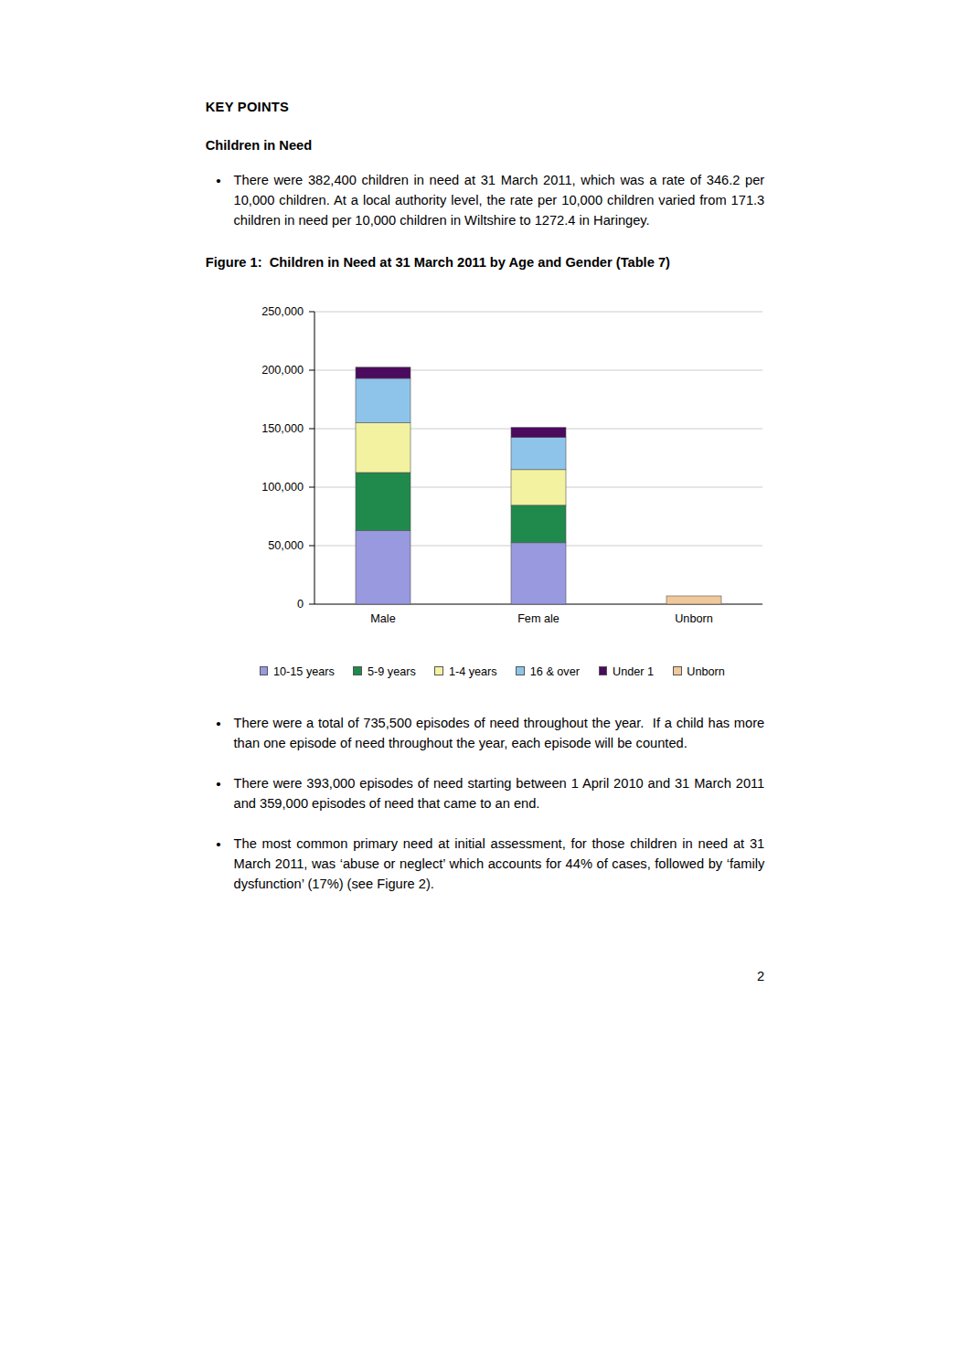KEY POINTS
Children in Need
There were 382,400 children in need at 31 March 2011, which was a rate of 346.2 per 10,000 children. At a local authority level, the rate per 10,000 children varied from 171.3 children in need per 10,000 children in Wiltshire to 1272.4 in Haringey.
Figure 1: Children in Need at 31 March 2011 by Age and Gender (Table 7)
0 50,000 100,000 150,000 200,000 250,000 Male Fem ale Unborn
10-15 years 5-9 years 1-4 years 16 & over Under 1 Unborn
There were a total of 735,500 episodes of need throughout the year. If a child has more than one episode of need throughout the year, each episode will be counted.
There were 393,000 episodes of need starting between 1 April 2010 and 31 March 2011 and 359,000 episodes of need that came to an end.
The most common primary need at initial assessment, for those children in need at 31 March 2011, was ‘abuse or neglect’ which accounts for 44% of cases, followed by ‘family dysfunction’ (17%) (see Figure 2).
2